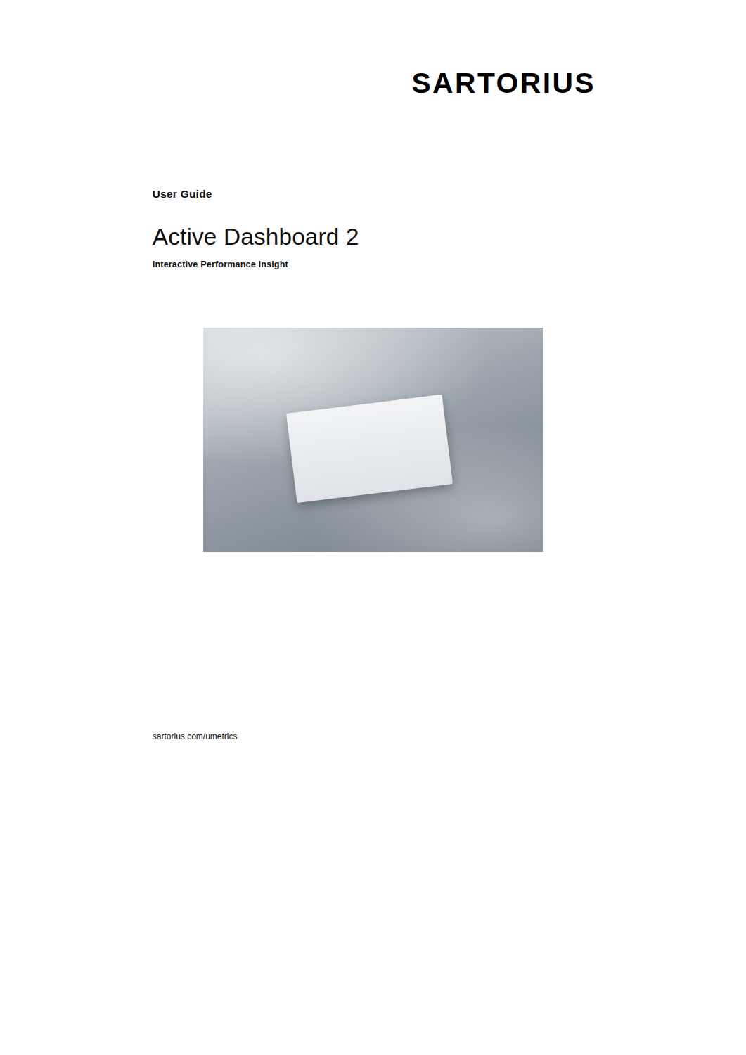SARTORIUS
User Guide
Active Dashboard 2
Interactive Performance Insight
sartorius.com/umetrics